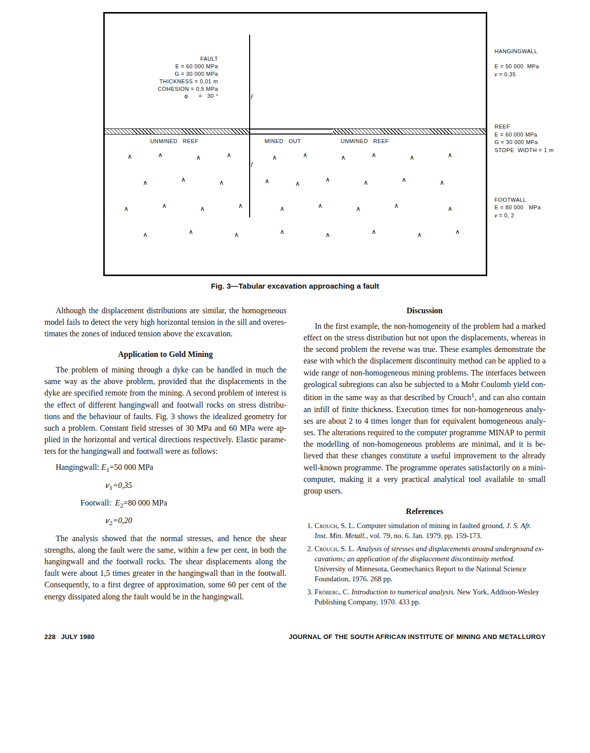ƒ
ƒ
FAULT E = 60 000 MPa G = 30 000 MPa THICKNESS = 0,01 m COHESION = 0,5 MPa φ = 30 °
UNMINED REEF
MINED OUT
UNMINED REEF
∧ ∧ ∧ ∧ ∧ ∧ ∧ ∧ ∧ ∧ ∧ ∧ ∧ ∧ ∧ ∧ ∧ ∧ ∧ ∧ ∧ ∧ ∧ ∧ ∧ ∧ ∧ ∧ ∧ ∧ ∧ ∧ ∧ ∧ ∧ ∧
HANGINGWALL E = 50 000 MPa 𝜈 = 0,35
REEF E = 60 000 MPa G = 30 000 MPa STOPE WIDTH = 1 m
FOOTWALL E = 80 000 MPa 𝜈 = 0, 2
Fig. 3—Tabular excavation approaching a fault
Although the displacement distributions are similar, the homogeneous model fails to detect the very high horizontal tension in the sill and overestimates the zones of induced tension above the excavation.
Application to Gold Mining
The problem of mining through a dyke can be handled in much the same way as the above problem, provided that the displacements in the dyke are specified remote from the mining. A second problem of interest is the effect of different hangingwall and footwall rocks on stress distributions and the behaviour of faults. Fig. 3 shows the idealized geometry for such a problem. Constant field stresses of 30 MPa and 60 MPa were applied in the horizontal and vertical directions respectively. Elastic parameters for the hangingwall and footwall were as follows:
Hangingwall: E1=50 000 MPa
𝜈1=0,35
Footwall: E2=80 000 MPa
𝜈2=0,20
The analysis showed that the normal stresses, and hence the shear strengths, along the fault were the same, within a few per cent, in both the hangingwall and the footwall rocks. The shear displacements along the fault were about 1,5 times greater in the hangingwall than in the footwall. Consequently, to a first degree of approximation, some 60 per cent of the energy dissipated along the fault would be in the hangingwall.
Discussion
In the first example, the non-homogeneity of the problem had a marked effect on the stress distribution but not upon the displacements, whereas in the second problem the reverse was true. These examples demonstrate the ease with which the displacement discontinuity method can be applied to a wide range of non-homogeneous mining problems. The interfaces between geological subregions can also be subjected to a Mohr Coulomb yield condition in the same way as that described by Crouch1, and can also contain an infill of finite thickness. Execution times for non-homogeneous analyses are about 2 to 4 times longer than for equivalent homogeneous analyses. The alterations required to the computer programme MINAP to permit the modelling of non-homogeneous problems are minimal, and it is believed that these changes constitute a useful improvement to the already well-known programme. The programme operates satisfactorily on a mini-computer, making it a very practical analytical tool available to small group users.
References
Crouch, S. L. Computer simulation of mining in faulted ground, J. S. Afr. Inst. Min. Metall., vol. 79, no. 6. Jan. 1979. pp. 159-173.
Crouch, S. L. Analysis of stresses and displacements around underground excavations; an application of the displacement discontinuity method. University of Minnesota, Geomechanics Report to the National Science Foundation, 1976. 268 pp.
Fröberg, C. Introduction to numerical analysis. New York, Addison-Wesley Publishing Company, 1970. 433 pp.
228 JULY 1980
JOURNAL OF THE SOUTH AFRICAN INSTITUTE OF MINING AND METALLURGY